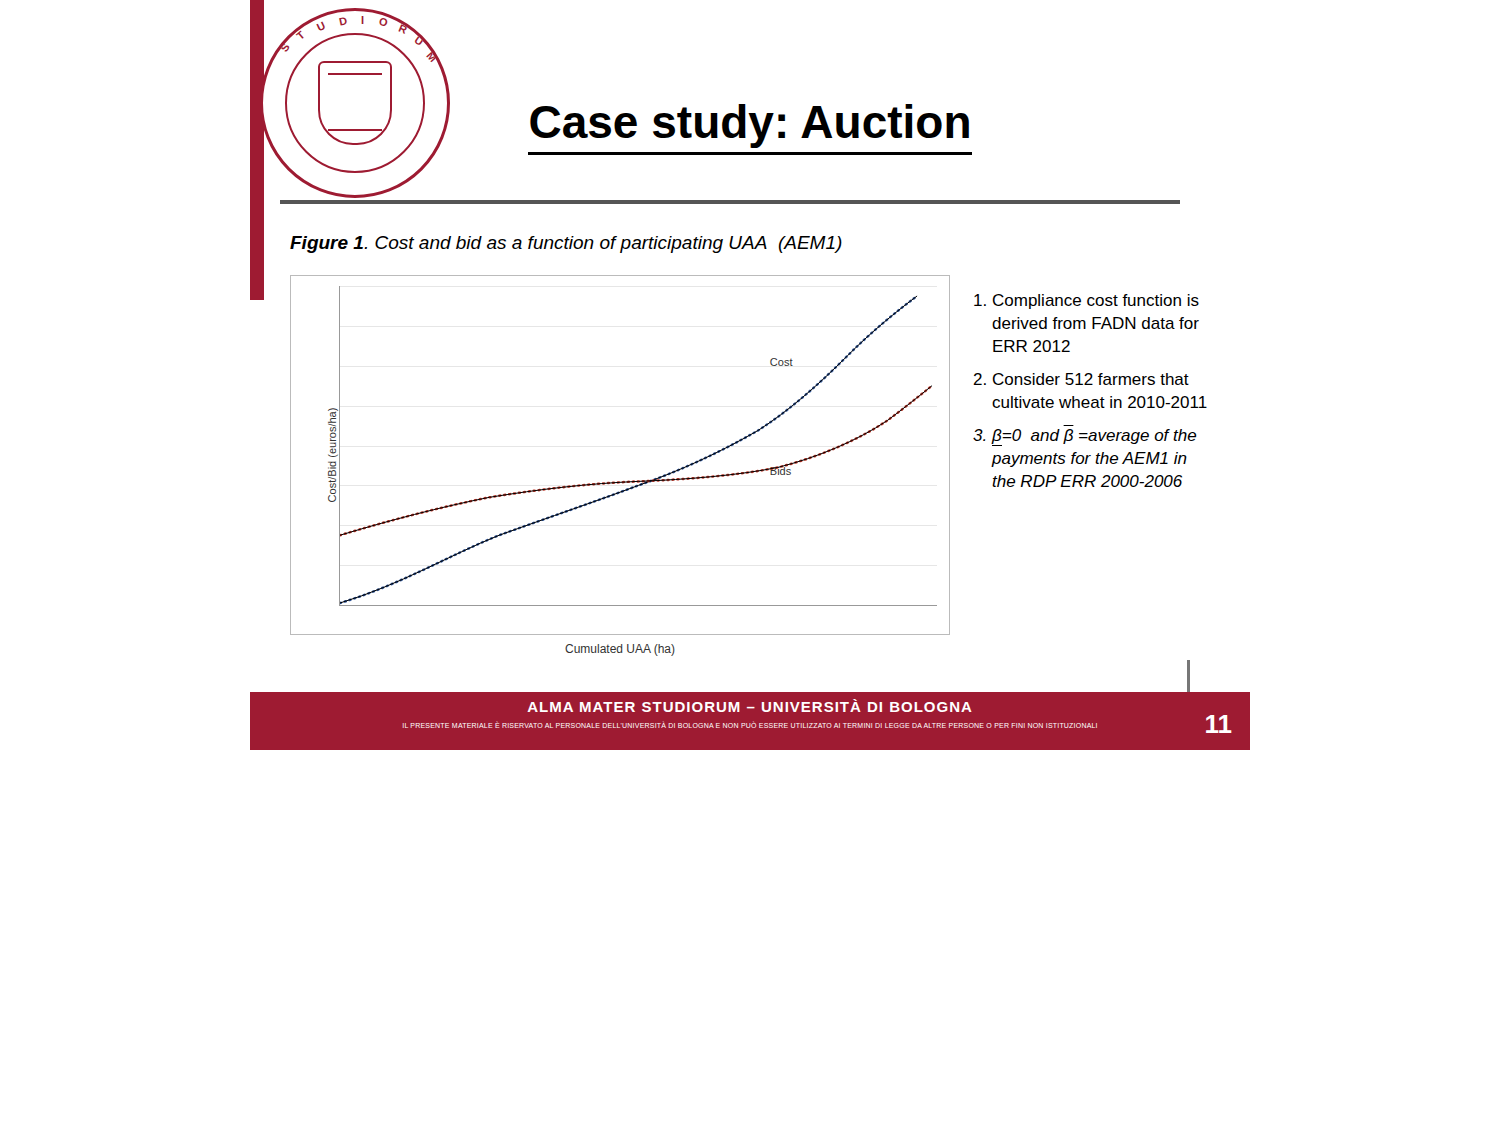S T U D I O R U M DI BOLOGNA
Case study: Auction
Figure 1. Cost and bid as a function of participating UAA (AEM1)
Cost/Bid (euros/ha)
Cumulated UAA (ha)
1600
1400
1200
1000
800
600
400
200
0
0
20000
40000
60000
80000
100000
120000
140000
160000
Cost
Bids
Compliance cost function is derived from FADN data for ERR 2012
Consider 512 farmers that cultivate wheat in 2010-2011
β=0 and β =average of the payments for the AEM1 in the RDP ERR 2000-2006
ALMA MATER STUDIORUM – UNIVERSITÀ DI BOLOGNA
IL PRESENTE MATERIALE È RISERVATO AL PERSONALE DELL'UNIVERSITÀ DI BOLOGNA E NON PUÒ ESSERE UTILIZZATO AI TERMINI DI LEGGE DA ALTRE PERSONE O PER FINI NON ISTITUZIONALI
11